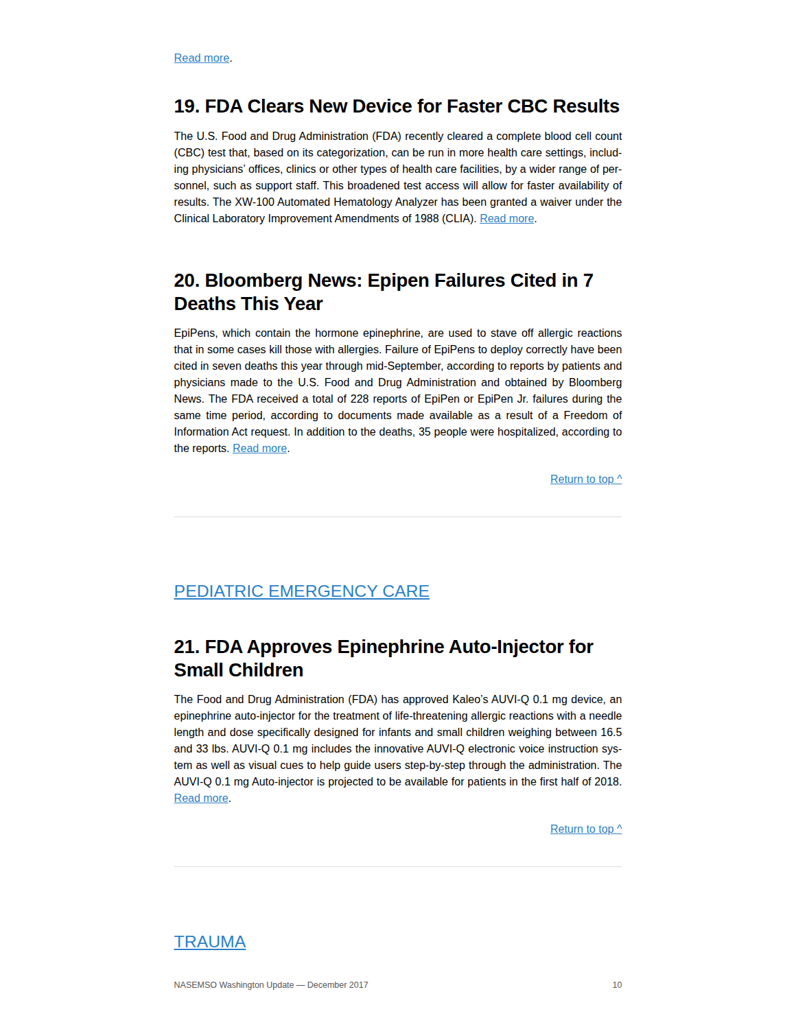Read more.
19. FDA Clears New Device for Faster CBC Results
The U.S. Food and Drug Administration (FDA) recently cleared a complete blood cell count (CBC) test that, based on its categorization, can be run in more health care settings, including physicians’ offices, clinics or other types of health care facilities, by a wider range of personnel, such as support staff. This broadened test access will allow for faster availability of results. The XW-100 Automated Hematology Analyzer has been granted a waiver under the Clinical Laboratory Improvement Amendments of 1988 (CLIA). Read more.
20. Bloomberg News: Epipen Failures Cited in 7 Deaths This Year
EpiPens, which contain the hormone epinephrine, are used to stave off allergic reactions that in some cases kill those with allergies. Failure of EpiPens to deploy correctly have been cited in seven deaths this year through mid-September, according to reports by patients and physicians made to the U.S. Food and Drug Administration and obtained by Bloomberg News. The FDA received a total of 228 reports of EpiPen or EpiPen Jr. failures during the same time period, according to documents made available as a result of a Freedom of Information Act request. In addition to the deaths, 35 people were hospitalized, according to the reports. Read more.
Return to top ^
PEDIATRIC EMERGENCY CARE
21. FDA Approves Epinephrine Auto-Injector for Small Children
The Food and Drug Administration (FDA) has approved Kaleo’s AUVI-Q 0.1 mg device, an epinephrine auto-injector for the treatment of life-threatening allergic reactions with a needle length and dose specifically designed for infants and small children weighing between 16.5 and 33 lbs. AUVI-Q 0.1 mg includes the innovative AUVI-Q electronic voice instruction system as well as visual cues to help guide users step-by-step through the administration. The AUVI-Q 0.1 mg Auto-injector is projected to be available for patients in the first half of 2018. Read more.
Return to top ^
TRAUMA
NASEMSO Washington Update — December 2017 10